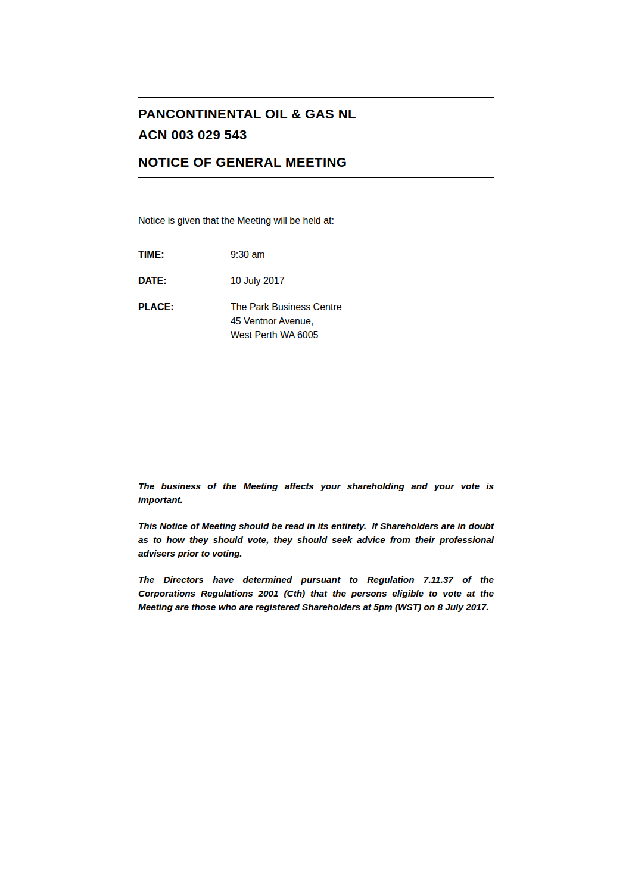PANCONTINENTAL OIL & GAS NL
ACN 003 029 543
NOTICE OF GENERAL MEETING
Notice is given that the Meeting will be held at:
| TIME: | 9:30 am |
| DATE: | 10 July 2017 |
| PLACE: | The Park Business Centre 45 Ventnor Avenue, West Perth WA 6005 |
The business of the Meeting affects your shareholding and your vote is important.
This Notice of Meeting should be read in its entirety. If Shareholders are in doubt as to how they should vote, they should seek advice from their professional advisers prior to voting.
The Directors have determined pursuant to Regulation 7.11.37 of the Corporations Regulations 2001 (Cth) that the persons eligible to vote at the Meeting are those who are registered Shareholders at 5pm (WST) on 8 July 2017.